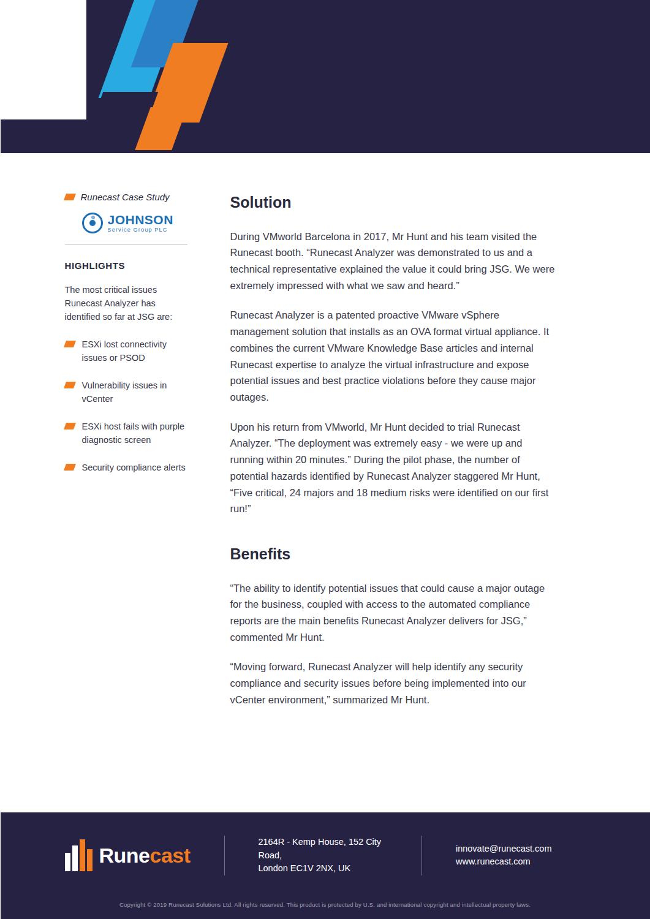Runecast Case Study
JOHNSON
Service Group PLC
HIGHLIGHTS
The most critical issues Runecast Analyzer has identified so far at JSG are:
ESXi lost connectivity issues or PSOD
Vulnerability issues in vCenter
ESXi host fails with purple diagnostic screen
Security compliance alerts
Solution
During VMworld Barcelona in 2017, Mr Hunt and his team visited the Runecast booth. “Runecast Analyzer was demonstrated to us and a technical representative explained the value it could bring JSG. We were extremely impressed with what we saw and heard.”
Runecast Analyzer is a patented proactive VMware vSphere management solution that installs as an OVA format virtual appliance. It combines the current VMware Knowledge Base articles and internal Runecast expertise to analyze the virtual infrastructure and expose potential issues and best practice violations before they cause major outages.
Upon his return from VMworld, Mr Hunt decided to trial Runecast Analyzer. “The deployment was extremely easy - we were up and running within 20 minutes.” During the pilot phase, the number of potential hazards identified by Runecast Analyzer staggered Mr Hunt, “Five critical, 24 majors and 18 medium risks were identified on our first run!”
Benefits
“The ability to identify potential issues that could cause a major outage for the business, coupled with access to the automated compliance reports are the main benefits Runecast Analyzer delivers for JSG,” commented Mr Hunt.
“Moving forward, Runecast Analyzer will help identify any security compliance and security issues before being implemented into our vCenter environment,” summarized Mr Hunt.
Runecast
2164R - Kemp House, 152 City Road,
London EC1V 2NX, UK
innovate@runecast.com www.runecast.com
Copyright © 2019 Runecast Solutions Ltd. All rights reserved. This product is protected by U.S. and international copyright and intellectual property laws.